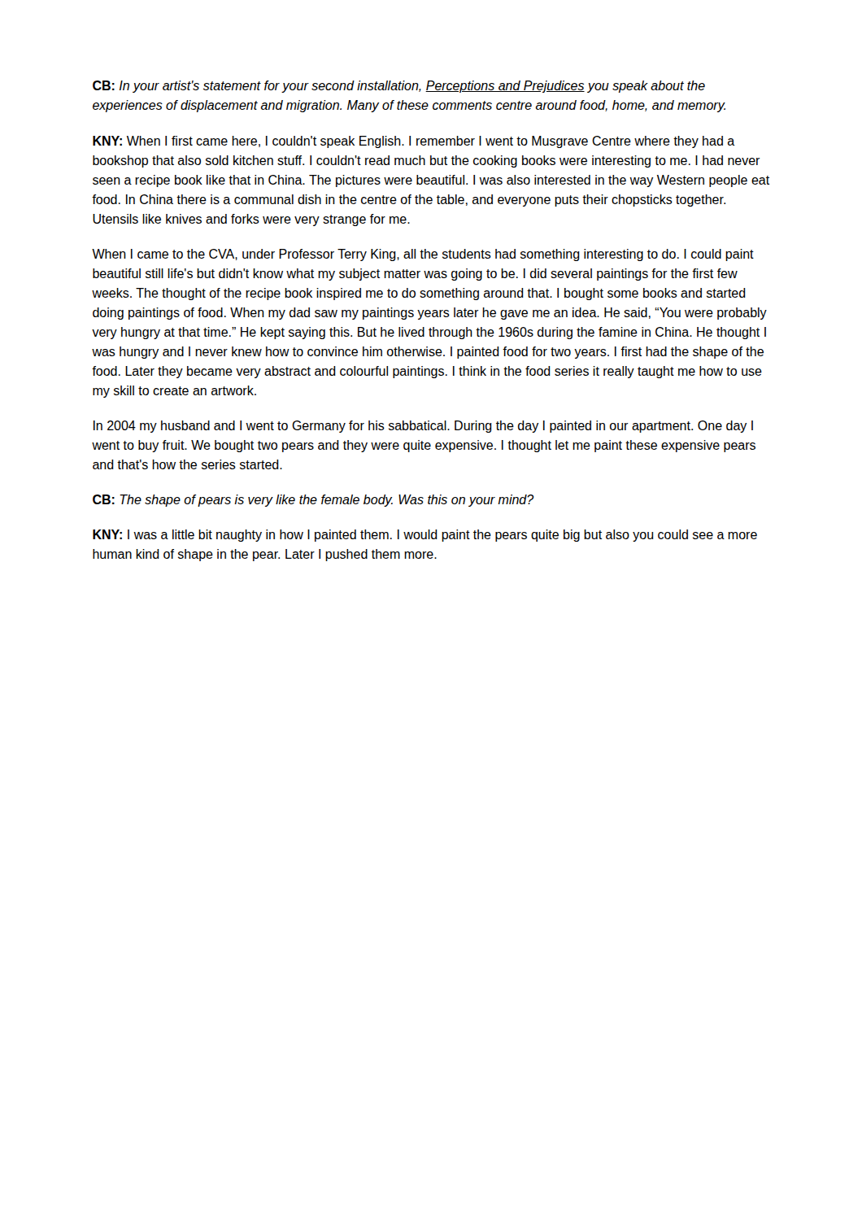CB: In your artist's statement for your second installation, Perceptions and Prejudices you speak about the experiences of displacement and migration. Many of these comments centre around food, home, and memory.
KNY: When I first came here, I couldn't speak English. I remember I went to Musgrave Centre where they had a bookshop that also sold kitchen stuff. I couldn't read much but the cooking books were interesting to me. I had never seen a recipe book like that in China. The pictures were beautiful. I was also interested in the way Western people eat food. In China there is a communal dish in the centre of the table, and everyone puts their chopsticks together. Utensils like knives and forks were very strange for me.
When I came to the CVA, under Professor Terry King, all the students had something interesting to do. I could paint beautiful still life's but didn't know what my subject matter was going to be. I did several paintings for the first few weeks. The thought of the recipe book inspired me to do something around that. I bought some books and started doing paintings of food. When my dad saw my paintings years later he gave me an idea. He said, “You were probably very hungry at that time.” He kept saying this. But he lived through the 1960s during the famine in China. He thought I was hungry and I never knew how to convince him otherwise. I painted food for two years. I first had the shape of the food. Later they became very abstract and colourful paintings. I think in the food series it really taught me how to use my skill to create an artwork.
In 2004 my husband and I went to Germany for his sabbatical. During the day I painted in our apartment. One day I went to buy fruit. We bought two pears and they were quite expensive. I thought let me paint these expensive pears and that's how the series started.
CB: The shape of pears is very like the female body. Was this on your mind?
KNY: I was a little bit naughty in how I painted them. I would paint the pears quite big but also you could see a more human kind of shape in the pear. Later I pushed them more.